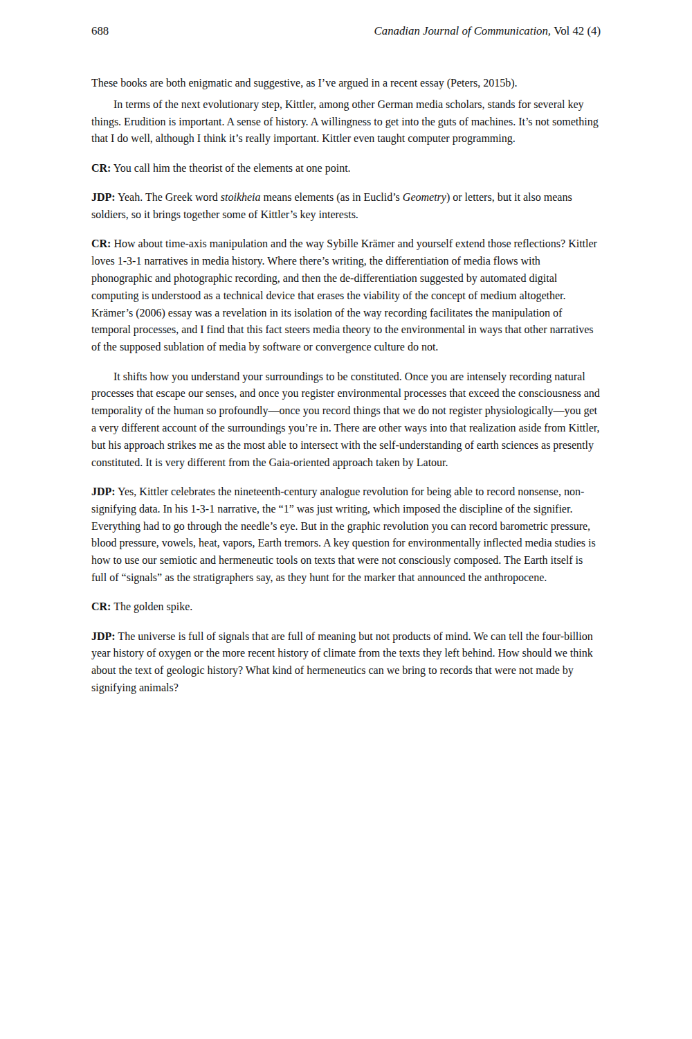688 Canadian Journal of Communication, Vol 42 (4)
These books are both enigmatic and suggestive, as I’ve argued in a recent essay (Peters, 2015b).
In terms of the next evolutionary step, Kittler, among other German media scholars, stands for several key things. Erudition is important. A sense of history. A willingness to get into the guts of machines. It’s not something that I do well, although I think it’s really important. Kittler even taught computer programming.
CR: You call him the theorist of the elements at one point.
JDP: Yeah. The Greek word stoikheia means elements (as in Euclid’s Geometry) or letters, but it also means soldiers, so it brings together some of Kittler’s key interests.
CR: How about time-axis manipulation and the way Sybille Krämer and yourself extend those reflections? Kittler loves 1-3-1 narratives in media history. Where there’s writing, the differentiation of media flows with phonographic and photographic recording, and then the de-differentiation suggested by automated digital computing is understood as a technical device that erases the viability of the concept of medium altogether. Krämer’s (2006) essay was a revelation in its isolation of the way recording facilitates the manipulation of temporal processes, and I find that this fact steers media theory to the environmental in ways that other narratives of the supposed sublation of media by software or convergence culture do not.
It shifts how you understand your surroundings to be constituted. Once you are intensely recording natural processes that escape our senses, and once you register environmental processes that exceed the consciousness and temporality of the human so profoundly—once you record things that we do not register physiologically—you get a very different account of the surroundings you’re in. There are other ways into that realization aside from Kittler, but his approach strikes me as the most able to intersect with the self-understanding of earth sciences as presently constituted. It is very different from the Gaia-oriented approach taken by Latour.
JDP: Yes, Kittler celebrates the nineteenth-century analogue revolution for being able to record nonsense, non-signifying data. In his 1-3-1 narrative, the “1” was just writing, which imposed the discipline of the signifier. Everything had to go through the needle’s eye. But in the graphic revolution you can record barometric pressure, blood pressure, vowels, heat, vapors, Earth tremors. A key question for environmentally inflected media studies is how to use our semiotic and hermeneutic tools on texts that were not consciously composed. The Earth itself is full of “signals” as the stratigraphers say, as they hunt for the marker that announced the anthropocene.
CR: The golden spike.
JDP: The universe is full of signals that are full of meaning but not products of mind. We can tell the four-billion year history of oxygen or the more recent history of climate from the texts they left behind. How should we think about the text of geologic history? What kind of hermeneutics can we bring to records that were not made by signifying animals?